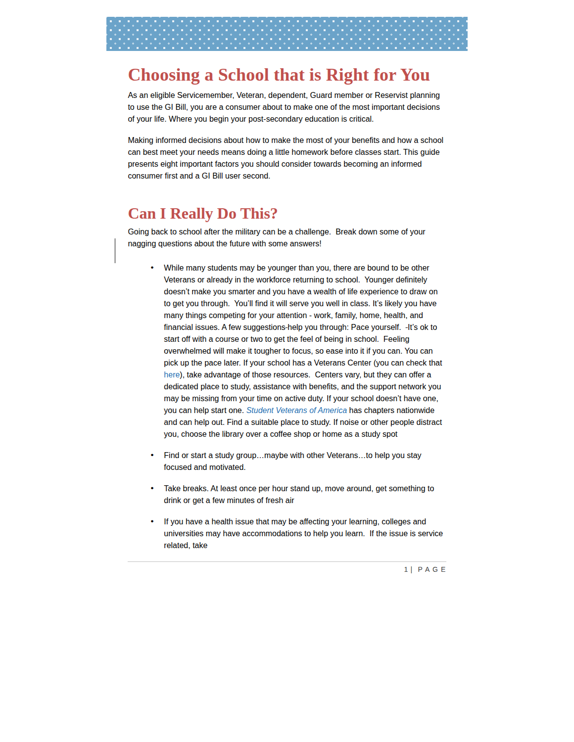Choosing a School that is Right for You
As an eligible Servicemember, Veteran, dependent, Guard member or Reservist planning to use the GI Bill, you are a consumer about to make one of the most important decisions of your life. Where you begin your post-secondary education is critical.
Making informed decisions about how to make the most of your benefits and how a school can best meet your needs means doing a little homework before classes start. This guide presents eight important factors you should consider towards becoming an informed consumer first and a GI Bill user second.
Can I Really Do This?
Going back to school after the military can be a challenge. Break down some of your nagging questions about the future with some answers!
While many students may be younger than you, there are bound to be other Veterans or already in the workforce returning to school. Younger definitely doesn’t make you smarter and you have a wealth of life experience to draw on to get you through. You’ll find it will serve you well in class. It’s likely you have many things competing for your attention - work, family, home, health, and financial issues. A few suggestions help you through: Pace yourself. It’s ok to start off with a course or two to get the feel of being in school. Feeling overwhelmed will make it tougher to focus, so ease into it if you can. You can pick up the pace later. If your school has a Veterans Center (you can check that here), take advantage of those resources. Centers vary, but they can offer a dedicated place to study, assistance with benefits, and the support network you may be missing from your time on active duty. If your school doesn’t have one, you can help start one. Student Veterans of America has chapters nationwide and can help out. Find a suitable place to study. If noise or other people distract you, choose the library over a coffee shop or home as a study spot
Find or start a study group…maybe with other Veterans…to help you stay focused and motivated.
Take breaks. At least once per hour stand up, move around, get something to drink or get a few minutes of fresh air
If you have a health issue that may be affecting your learning, colleges and universities may have accommodations to help you learn. If the issue is service related, take
1 | P A G E